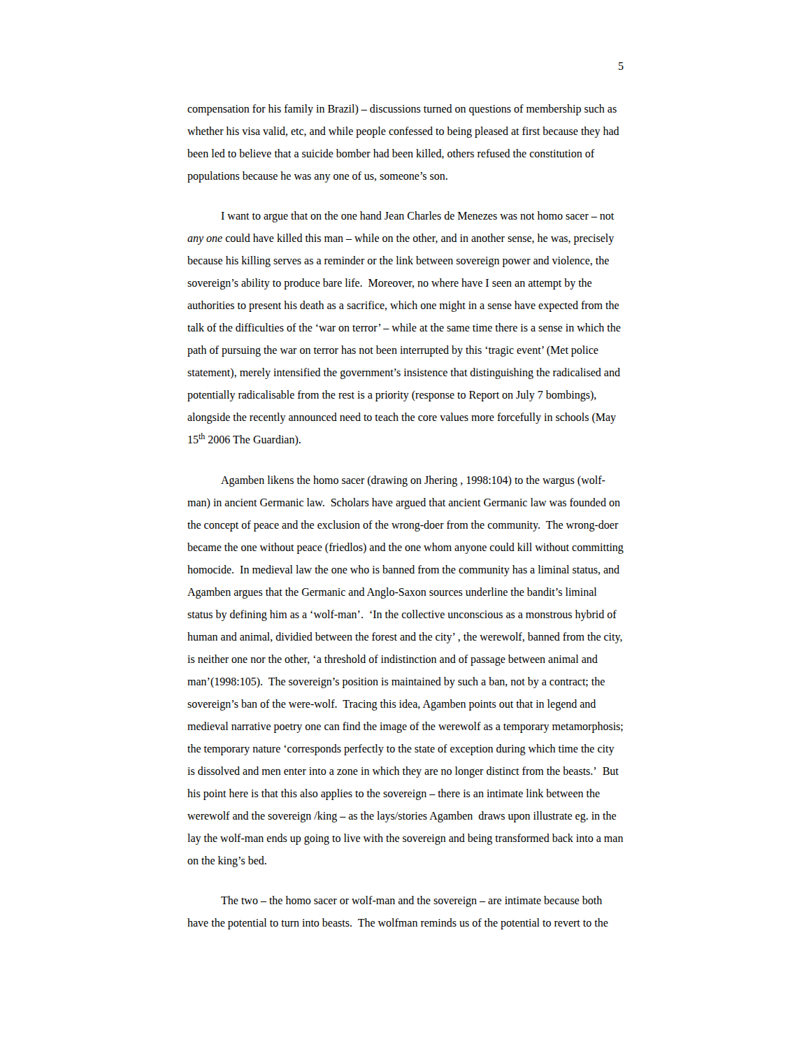5
compensation for his family in Brazil) – discussions turned on questions of membership such as whether his visa valid, etc, and while people confessed to being pleased at first because they had been led to believe that a suicide bomber had been killed, others refused the constitution of populations because he was any one of us, someone’s son.
I want to argue that on the one hand Jean Charles de Menezes was not homo sacer – not any one could have killed this man – while on the other, and in another sense, he was, precisely because his killing serves as a reminder or the link between sovereign power and violence, the sovereign’s ability to produce bare life. Moreover, no where have I seen an attempt by the authorities to present his death as a sacrifice, which one might in a sense have expected from the talk of the difficulties of the ‘war on terror’ – while at the same time there is a sense in which the path of pursuing the war on terror has not been interrupted by this ‘tragic event’ (Met police statement), merely intensified the government’s insistence that distinguishing the radicalised and potentially radicalisable from the rest is a priority (response to Report on July 7 bombings), alongside the recently announced need to teach the core values more forcefully in schools (May 15th 2006 The Guardian).
Agamben likens the homo sacer (drawing on Jhering , 1998:104) to the wargus (wolf-man) in ancient Germanic law. Scholars have argued that ancient Germanic law was founded on the concept of peace and the exclusion of the wrong-doer from the community. The wrong-doer became the one without peace (friedlos) and the one whom anyone could kill without committing homocide. In medieval law the one who is banned from the community has a liminal status, and Agamben argues that the Germanic and Anglo-Saxon sources underline the bandit’s liminal status by defining him as a ‘wolf-man’. ‘In the collective unconscious as a monstrous hybrid of human and animal, dividied between the forest and the city’ , the werewolf, banned from the city, is neither one nor the other, ‘a threshold of indistinction and of passage between animal and man’(1998:105). The sovereign’s position is maintained by such a ban, not by a contract; the sovereign’s ban of the were-wolf. Tracing this idea, Agamben points out that in legend and medieval narrative poetry one can find the image of the werewolf as a temporary metamorphosis; the temporary nature ‘corresponds perfectly to the state of exception during which time the city is dissolved and men enter into a zone in which they are no longer distinct from the beasts.’ But his point here is that this also applies to the sovereign – there is an intimate link between the werewolf and the sovereign /king – as the lays/stories Agamben draws upon illustrate eg. in the lay the wolf-man ends up going to live with the sovereign and being transformed back into a man on the king’s bed.
The two – the homo sacer or wolf-man and the sovereign – are intimate because both have the potential to turn into beasts. The wolfman reminds us of the potential to revert to the